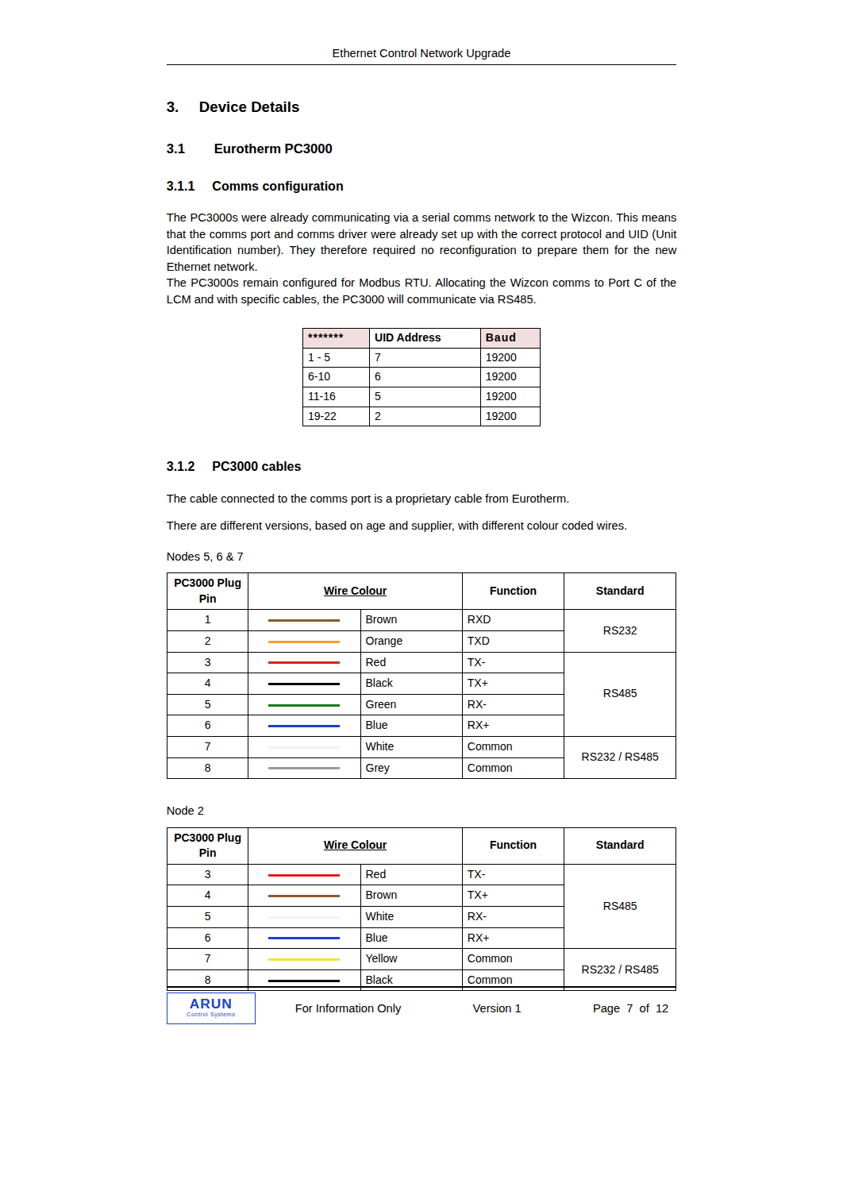Ethernet Control Network Upgrade
3. Device Details
3.1 Eurotherm PC3000
3.1.1 Comms configuration
The PC3000s were already communicating via a serial comms network to the Wizcon. This means that the comms port and comms driver were already set up with the correct protocol and UID (Unit Identification number). They therefore required no reconfiguration to prepare them for the new Ethernet network.
The PC3000s remain configured for Modbus RTU. Allocating the Wizcon comms to Port C of the LCM and with specific cables, the PC3000 will communicate via RS485.
| ******* | UID Address | Baud |
| --- | --- | --- |
| 1 - 5 | 7 | 19200 |
| 6-10 | 6 | 19200 |
| 11-16 | 5 | 19200 |
| 19-22 | 2 | 19200 |
3.1.2 PC3000 cables
The cable connected to the comms port is a proprietary cable from Eurotherm.
There are different versions, based on age and supplier, with different colour coded wires.
Nodes 5, 6 & 7
| PC3000 Plug Pin | Wire Colour | Function | Standard |
| --- | --- | --- | --- |
| 1 | | Brown | RXD | RS232 |
| 2 | | Orange | TXD |
| 3 | | Red | TX- | RS485 |
| 4 | | Black | TX+ |
| 5 | | Green | RX- |
| 6 | | Blue | RX+ |
| 7 | | White | Common | RS232 / RS485 |
| 8 | | Grey | Common |
Node 2
| PC3000 Plug Pin | Wire Colour | Function | Standard |
| --- | --- | --- | --- |
| 3 | | Red | TX- | RS485 |
| 4 | | Brown | TX+ |
| 5 | | White | RX- |
| 6 | | Blue | RX+ |
| 7 | | Yellow | Common | RS232 / RS485 |
| 8 | | Black | Common |
ARUN
Control Systems
For Information Only Version 1 Page 7 of 12